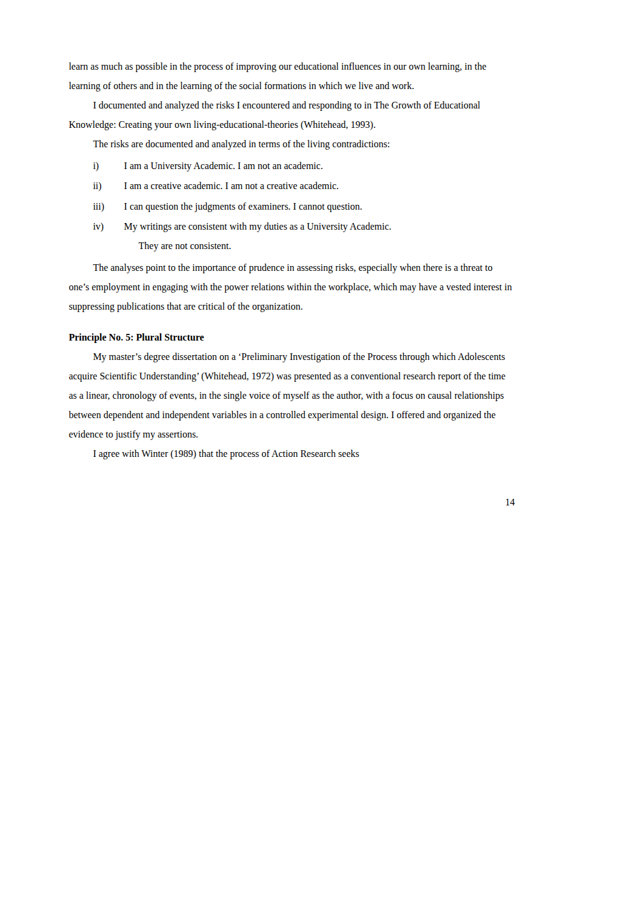learn as much as possible in the process of improving our educational influences in our own learning, in the learning of others and in the learning of the social formations in which we live and work.
I documented and analyzed the risks I encountered and responding to in The Growth of Educational Knowledge: Creating your own living-educational-theories (Whitehead, 1993).
The risks are documented and analyzed in terms of the living contradictions:
i) I am a University Academic. I am not an academic.
ii) I am a creative academic. I am not a creative academic.
iii) I can question the judgments of examiners. I cannot question.
iv) My writings are consistent with my duties as a University Academic. They are not consistent.
The analyses point to the importance of prudence in assessing risks, especially when there is a threat to one’s employment in engaging with the power relations within the workplace, which may have a vested interest in suppressing publications that are critical of the organization.
Principle No. 5: Plural Structure
My master’s degree dissertation on a ‘Preliminary Investigation of the Process through which Adolescents acquire Scientific Understanding’ (Whitehead, 1972) was presented as a conventional research report of the time as a linear, chronology of events, in the single voice of myself as the author, with a focus on causal relationships between dependent and independent variables in a controlled experimental design. I offered and organized the evidence to justify my assertions.
I agree with Winter (1989) that the process of Action Research seeks
14